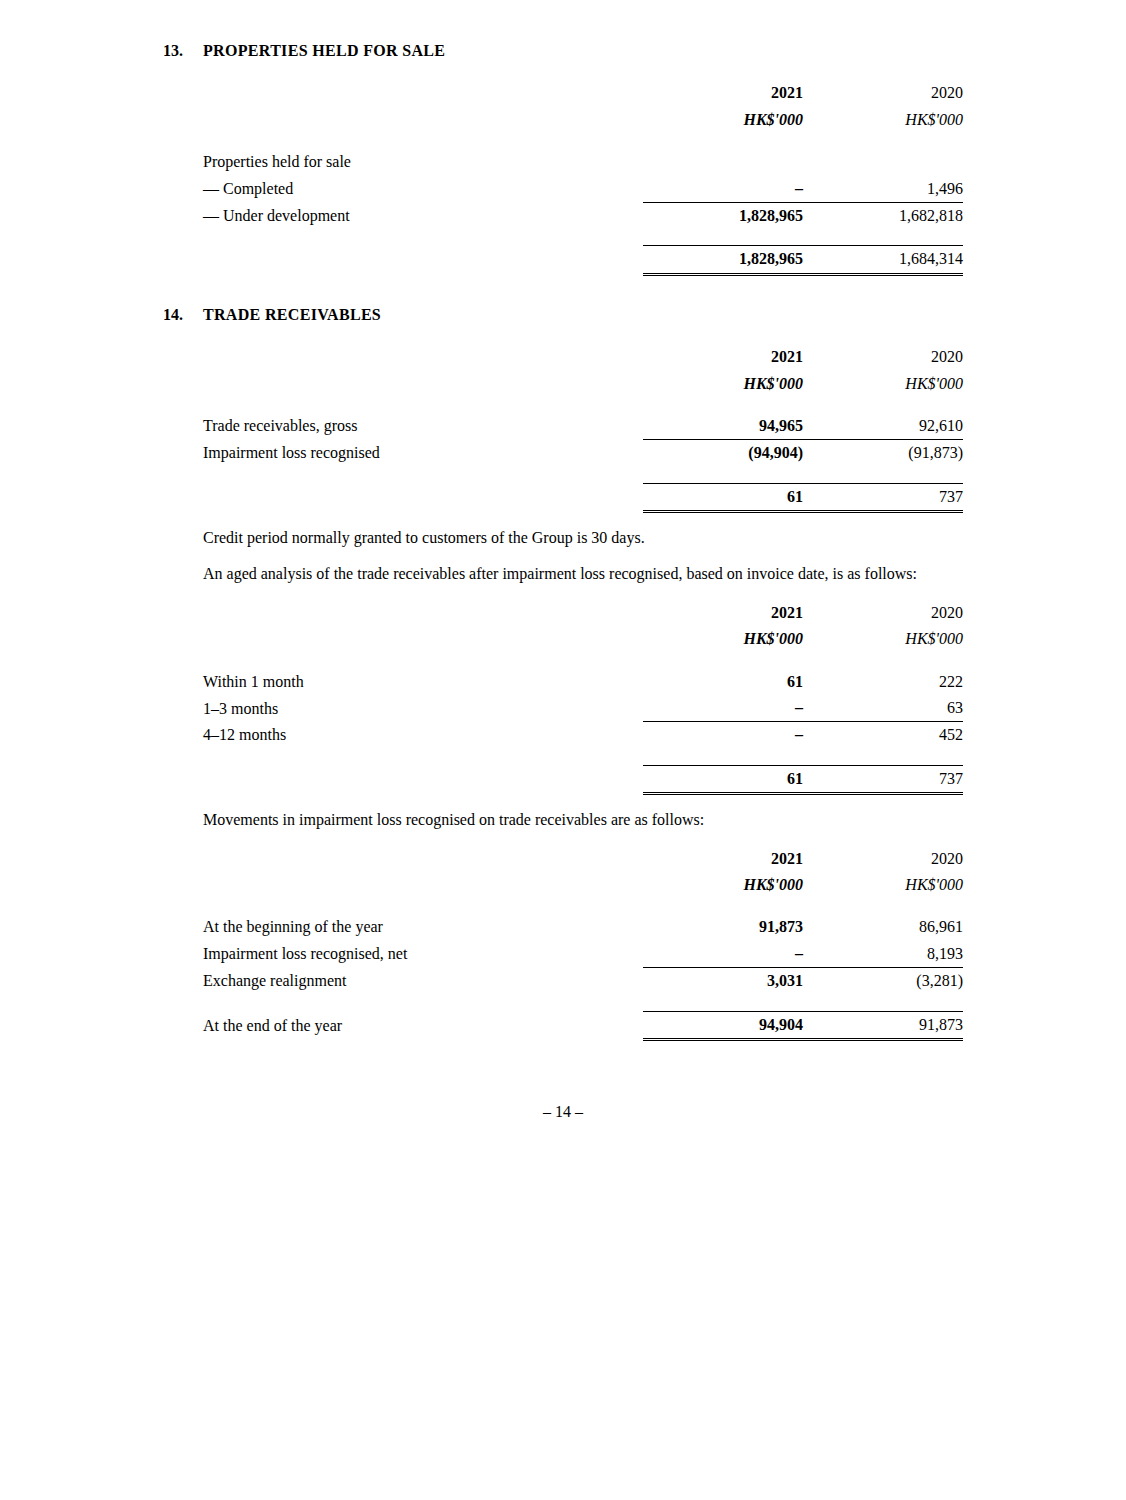13.
PROPERTIES HELD FOR SALE
| | 2021 | 2020 |
| | HK$'000 | HK$'000 |
| Properties held for sale | | |
| — Completed | – | 1,496 |
| — Under development | 1,828,965 | 1,682,818 |
| | 1,828,965 | 1,684,314 |
14.
TRADE RECEIVABLES
| | 2021 | 2020 |
| | HK$'000 | HK$'000 |
| Trade receivables, gross | 94,965 | 92,610 |
| Impairment loss recognised | (94,904) | (91,873) |
| | 61 | 737 |
Credit period normally granted to customers of the Group is 30 days.
An aged analysis of the trade receivables after impairment loss recognised, based on invoice date, is as follows:
| | 2021 | 2020 |
| | HK$'000 | HK$'000 |
| Within 1 month | 61 | 222 |
| 1–3 months | – | 63 |
| 4–12 months | – | 452 |
| | 61 | 737 |
Movements in impairment loss recognised on trade receivables are as follows:
| | 2021 | 2020 |
| | HK$'000 | HK$'000 |
| At the beginning of the year | 91,873 | 86,961 |
| Impairment loss recognised, net | – | 8,193 |
| Exchange realignment | 3,031 | (3,281) |
| At the end of the year | 94,904 | 91,873 |
– 14 –